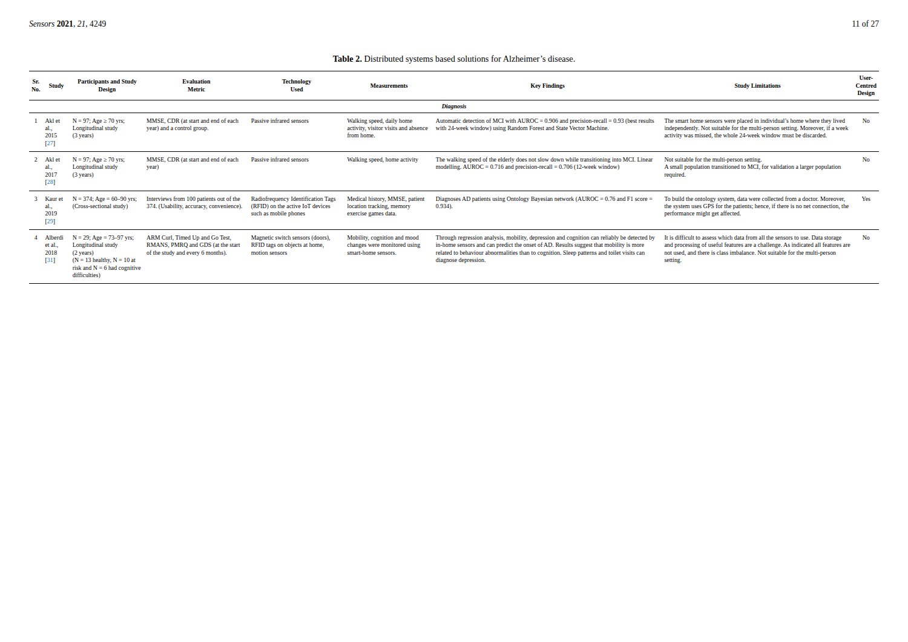Sensors 2021, 21, 4249
11 of 27
Table 2. Distributed systems based solutions for Alzheimer’s disease.
| Sr. No. | Study | Participants and Study Design | Evaluation Metric | Technology Used | Measurements | Key Findings | Study Limitations | User- Centred Design |
| --- | --- | --- | --- | --- | --- | --- | --- | --- |
| Diagnosis |
| 1 | Akl et al., 2015 [ 27 ] | N = 97; Age ≥ 70 yrs; Longitudinal study (3 years) | MMSE, CDR (at start and end of each year) and a control group. | Passive infrared sensors | Walking speed, daily home activity, visitor visits and absence from home. | Automatic detection of MCI with AUROC = 0.906 and precision-recall = 0.93 (best results with 24-week window) using Random Forest and State Vector Machine. | The smart home sensors were placed in individual’s home where they lived independently. Not suitable for the multi-person setting. Moreover, if a week activity was missed, the whole 24-week window must be discarded. | No |
| 2 | Akl et al., 2017 [ 28 ] | N = 97; Age ≥ 70 yrs; Longitudinal study (3 years) | MMSE, CDR (at start and end of each year) | Passive infrared sensors | Walking speed, home activity | The walking speed of the elderly does not slow down while transitioning into MCI. Linear modelling. AUROC = 0.716 and precision-recall = 0.706 (12-week window) | Not suitable for the multi-person setting. A small population transitioned to MCI, for validation a larger population required. | No |
| 3 | Kaur et al., 2019 [ 29 ] | N = 374; Age = 60–90 yrs; (Cross-sectional study) | Interviews from 100 patients out of the 374. (Usability, accuracy, convenience). | Radiofrequency Identification Tags (RFID) on the active IoT devices such as mobile phones | Medical history, MMSE, patient location tracking, memory exercise games data. | Diagnoses AD patients using Ontology Bayesian network (AUROC = 0.76 and F1 score = 0.934). | To build the ontology system, data were collected from a doctor. Moreover, the system uses GPS for the patients; hence, if there is no net connection, the performance might get affected. | Yes |
| 4 | Alberdi et al., 2018 [ 31 ] | N = 29; Age = 73–97 yrs; Longitudinal study (2 years) (N = 13 healthy, N = 10 at risk and N = 6 had cognitive difficulties) | ARM Curl, Timed Up and Go Test, RMANS, PMRQ and GDS (at the start of the study and every 6 months). | Magnetic switch sensors (doors), RFID tags on objects at home, motion sensors | Mobility, cognition and mood changes were monitored using smart-home sensors. | Through regression analysis, mobility, depression and cognition can reliably be detected by in-home sensors and can predict the onset of AD. Results suggest that mobility is more related to behaviour abnormalities than to cognition. Sleep patterns and toilet visits can diagnose depression. | It is difficult to assess which data from all the sensors to use. Data storage and processing of useful features are a challenge. As indicated all features are not used, and there is class imbalance. Not suitable for the multi-person setting. | No |